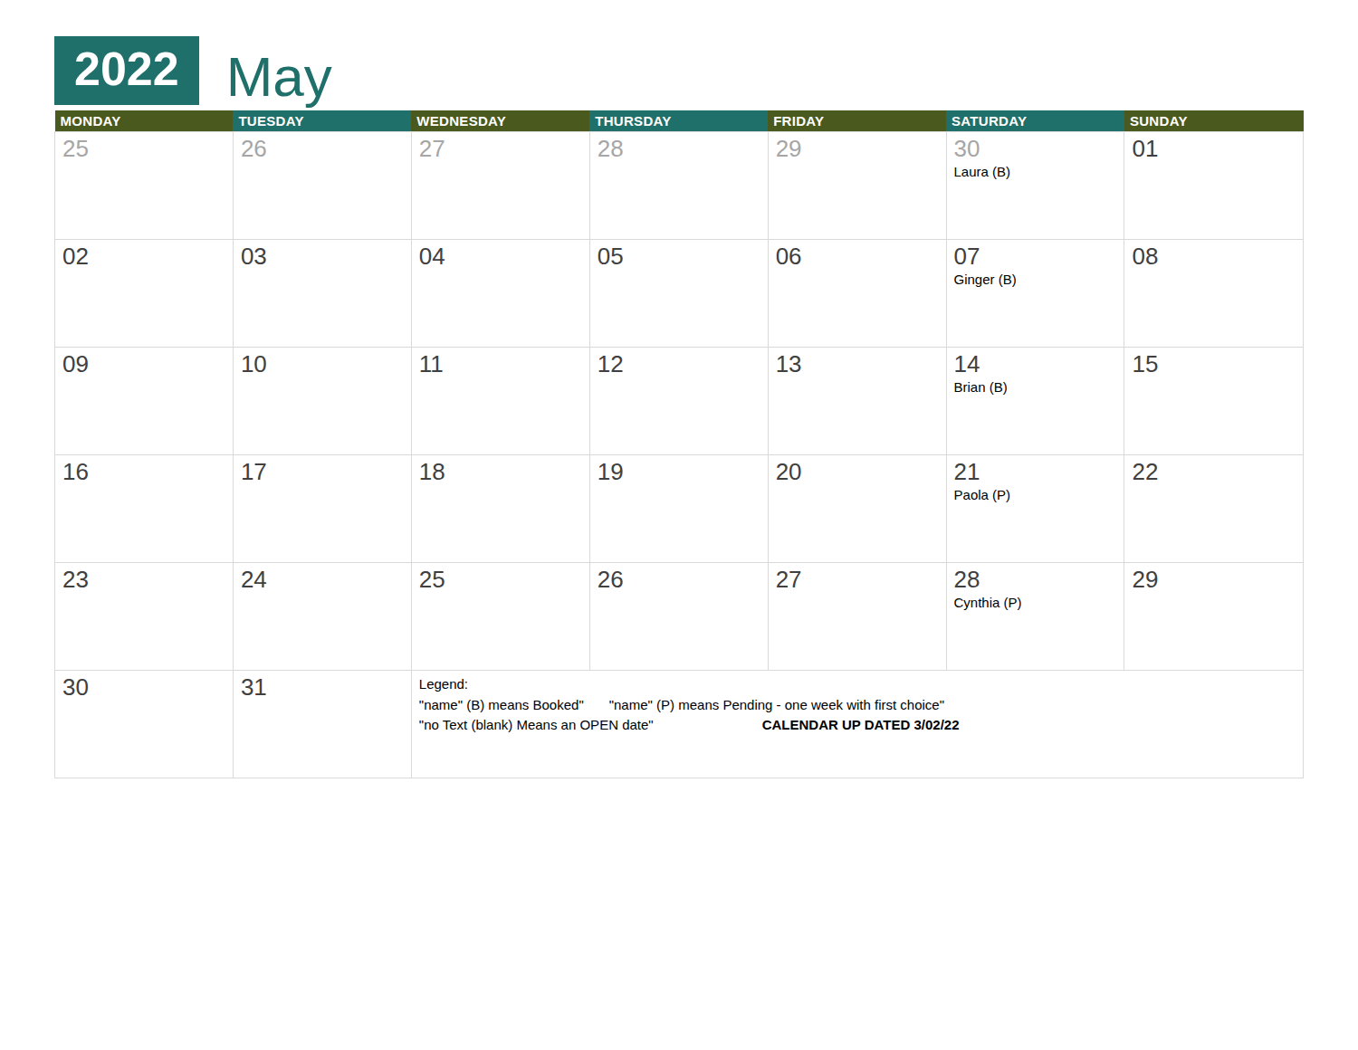2022
May
| MONDAY | TUESDAY | WEDNESDAY | THURSDAY | FRIDAY | SATURDAY | SUNDAY |
| --- | --- | --- | --- | --- | --- | --- |
| 25 | 26 | 27 | 28 | 29 | 30 Laura (B) | 01 |
| 02 | 03 | 04 | 05 | 06 | 07 Ginger (B) | 08 |
| 09 | 10 | 11 | 12 | 13 | 14 Brian (B) | 15 |
| 16 | 17 | 18 | 19 | 20 | 21 Paola (P) | 22 |
| 23 | 24 | 25 | 26 | 27 | 28 Cynthia (P) | 29 |
| 30 | 31 | Legend: "name" (B) means Booked" "name" (P) means Pending - one week with first choice" "no Text (blank) Means an OPEN date" CALENDAR UP DATED 3/02/22 |